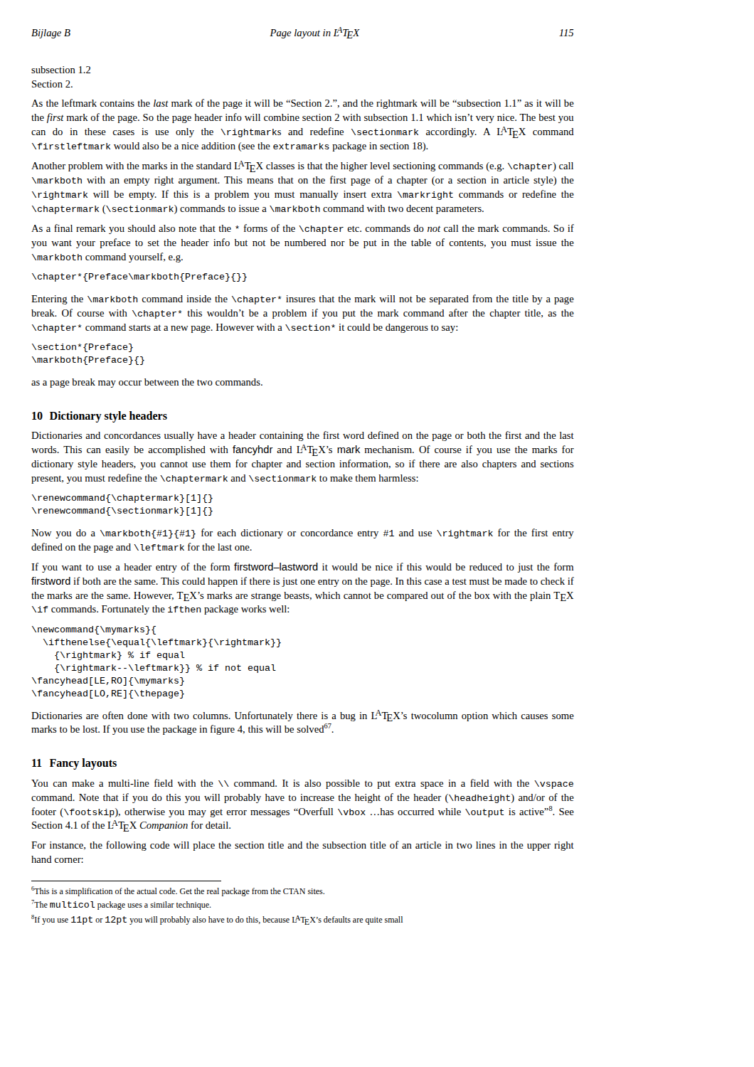Bijlage B
Page layout in LATEX
115
subsection 1.2
Section 2.
As the leftmark contains the last mark of the page it will be “Section 2.”, and the rightmark will be “subsection 1.1” as it will be the first mark of the page. So the page header info will combine section 2 with subsection 1.1 which isn’t very nice. The best you can do in these cases is use only the \rightmarks and redefine \sectionmark accordingly. A LATEX command \firstleftmark would also be a nice addition (see the extramarks package in section 18).
Another problem with the marks in the standard LATEX classes is that the higher level sectioning commands (e.g. \chapter) call \markboth with an empty right argument. This means that on the first page of a chapter (or a section in article style) the \rightmark will be empty. If this is a problem you must manually insert extra \markright commands or redefine the \chaptermark (\sectionmark) commands to issue a \markboth command with two decent parameters.
As a final remark you should also note that the * forms of the \chapter etc. commands do not call the mark commands. So if you want your preface to set the header info but not be numbered nor be put in the table of contents, you must issue the \markboth command yourself, e.g.
\chapter*{Preface\markboth{Preface}{}}
Entering the \markboth command inside the \chapter* insures that the mark will not be separated from the title by a page break. Of course with \chapter* this wouldn’t be a problem if you put the mark command after the chapter title, as the \chapter* command starts at a new page. However with a \section* it could be dangerous to say:
\section*{Preface}
\markboth{Preface}{}
as a page break may occur between the two commands.
10 Dictionary style headers
Dictionaries and concordances usually have a header containing the first word defined on the page or both the first and the last words. This can easily be accomplished with fancyhdr and LATEX’s mark mechanism. Of course if you use the marks for dictionary style headers, you cannot use them for chapter and section information, so if there are also chapters and sections present, you must redefine the \chaptermark and \sectionmark to make them harmless:
\renewcommand{\chaptermark}[1]{}
\renewcommand{\sectionmark}[1]{}
Now you do a \markboth{#1}{#1} for each dictionary or concordance entry #1 and use \rightmark for the first entry defined on the page and \leftmark for the last one.
If you want to use a header entry of the form firstword–lastword it would be nice if this would be reduced to just the form firstword if both are the same. This could happen if there is just one entry on the page. In this case a test must be made to check if the marks are the same. However, TEX’s marks are strange beasts, which cannot be compared out of the box with the plain TEX \if commands. Fortunately the ifthen package works well:
\newcommand{\mymarks}{
  \ifthenelse{\equal{\leftmark}{\rightmark}}
    {\rightmark} % if equal
    {\rightmark--\leftmark}} % if not equal
\fancyhead[LE,RO]{\mymarks}
\fancyhead[LO,RE]{\thepage}
Dictionaries are often done with two columns. Unfortunately there is a bug in LATEX’s twocolumn option which causes some marks to be lost. If you use the package in figure 4, this will be solved67.
11 Fancy layouts
You can make a multi-line field with the \\ command. It is also possible to put extra space in a field with the \vspace command. Note that if you do this you will probably have to increase the height of the header (\headheight) and/or of the footer (\footskip), otherwise you may get error messages “Overfull \vbox …has occurred while \output is active”8. See Section 4.1 of the LATEX Companion for detail.
For instance, the following code will place the section title and the subsection title of an article in two lines in the upper right hand corner:
6This is a simplification of the actual code. Get the real package from the CTAN sites.
7The multicol package uses a similar technique.
8If you use 11pt or 12pt you will probably also have to do this, because LATEX’s defaults are quite small